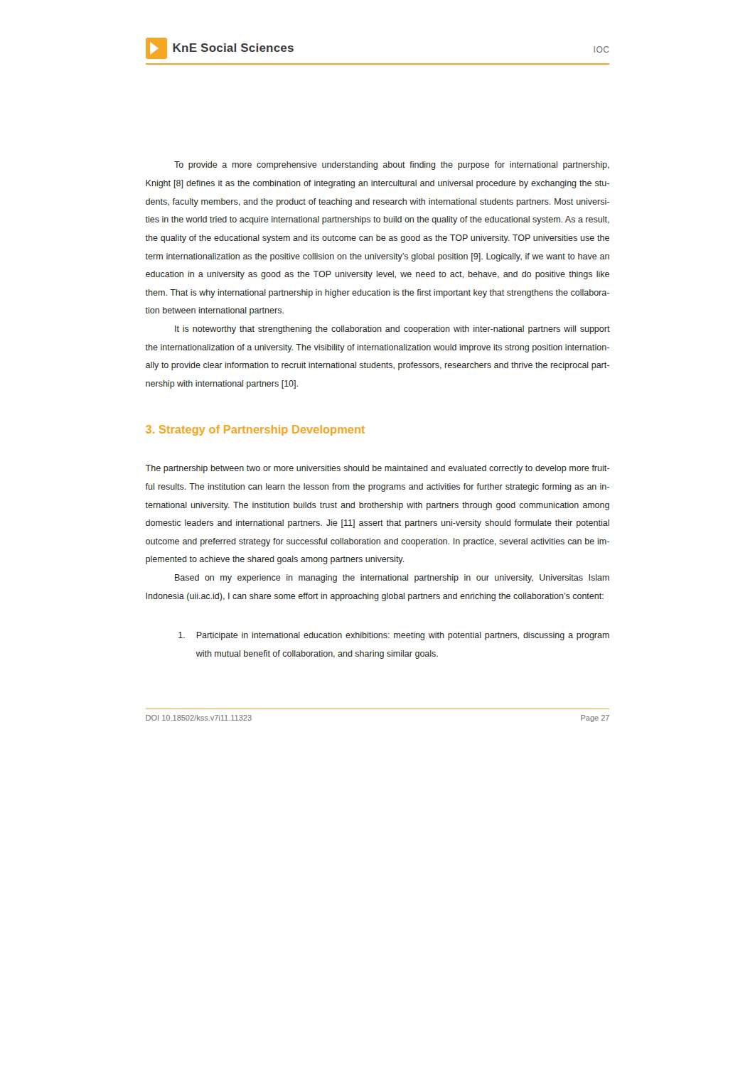KnE Social Sciences
IOC
To provide a more comprehensive understanding about finding the purpose for international partnership, Knight [8] defines it as the combination of integrating an intercultural and universal procedure by exchanging the students, faculty members, and the product of teaching and research with international students partners. Most universities in the world tried to acquire international partnerships to build on the quality of the educational system. As a result, the quality of the educational system and its outcome can be as good as the TOP university. TOP universities use the term internationalization as the positive collision on the university’s global position [9]. Logically, if we want to have an education in a university as good as the TOP university level, we need to act, behave, and do positive things like them. That is why international partnership in higher education is the first important key that strengthens the collaboration between international partners.
It is noteworthy that strengthening the collaboration and cooperation with inter-national partners will support the internationalization of a university. The visibility of internationalization would improve its strong position internationally to provide clear information to recruit international students, professors, researchers and thrive the reciprocal partnership with international partners [10].
3. Strategy of Partnership Development
The partnership between two or more universities should be maintained and evaluated correctly to develop more fruitful results. The institution can learn the lesson from the programs and activities for further strategic forming as an international university. The institution builds trust and brothership with partners through good communication among domestic leaders and international partners. Jie [11] assert that partners uni-versity should formulate their potential outcome and preferred strategy for successful collaboration and cooperation. In practice, several activities can be implemented to achieve the shared goals among partners university.
Based on my experience in managing the international partnership in our university, Universitas Islam Indonesia (uii.ac.id), I can share some effort in approaching global partners and enriching the collaboration’s content:
Participate in international education exhibitions: meeting with potential partners, discussing a program with mutual benefit of collaboration, and sharing similar goals.
DOI 10.18502/kss.v7i11.11323
Page 27